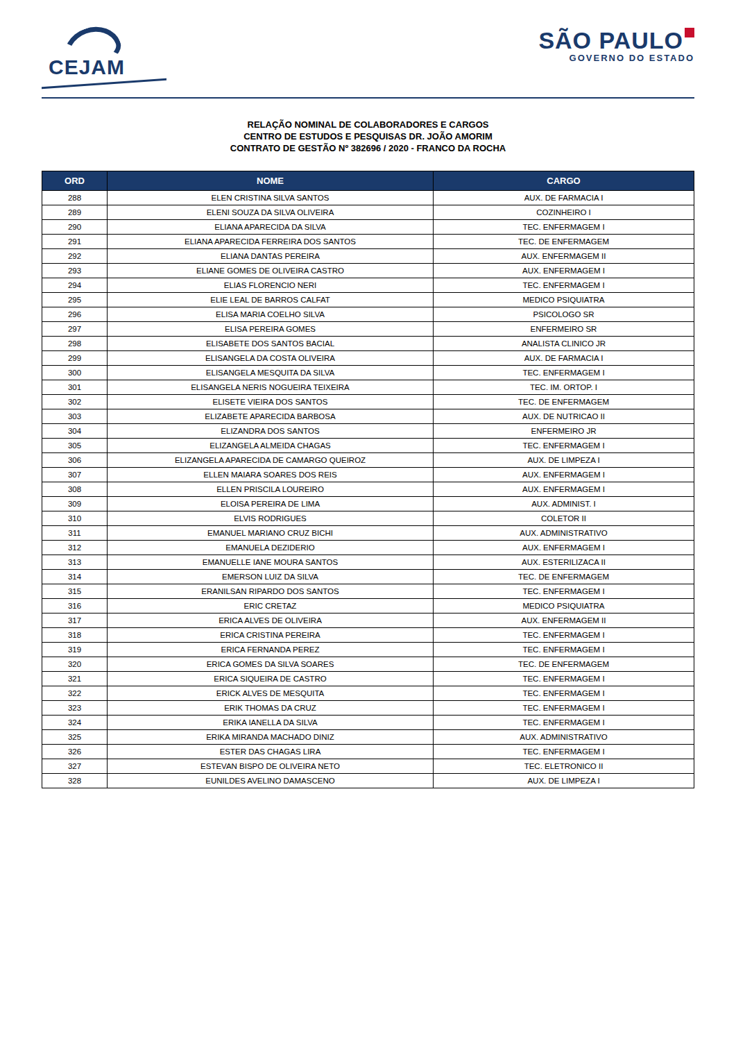CEJAM
SÃO PAULO
GOVERNO DO ESTADO
RELAÇÃO NOMINAL DE COLABORADORES E CARGOS
CENTRO DE ESTUDOS E PESQUISAS DR. JOÃO AMORIM
CONTRATO DE GESTÃO Nº 382696 / 2020 - FRANCO DA ROCHA
| ORD | NOME | CARGO |
| --- | --- | --- |
| 288 | ELEN CRISTINA SILVA SANTOS | AUX. DE FARMACIA I |
| 289 | ELENI SOUZA DA SILVA OLIVEIRA | COZINHEIRO I |
| 290 | ELIANA APARECIDA DA SILVA | TEC. ENFERMAGEM I |
| 291 | ELIANA APARECIDA FERREIRA DOS SANTOS | TEC. DE ENFERMAGEM |
| 292 | ELIANA DANTAS PEREIRA | AUX. ENFERMAGEM II |
| 293 | ELIANE GOMES DE OLIVEIRA CASTRO | AUX. ENFERMAGEM I |
| 294 | ELIAS FLORENCIO NERI | TEC. ENFERMAGEM I |
| 295 | ELIE LEAL DE BARROS CALFAT | MEDICO PSIQUIATRA |
| 296 | ELISA MARIA COELHO SILVA | PSICOLOGO SR |
| 297 | ELISA PEREIRA GOMES | ENFERMEIRO SR |
| 298 | ELISABETE DOS SANTOS BACIAL | ANALISTA CLINICO JR |
| 299 | ELISANGELA DA COSTA OLIVEIRA | AUX. DE FARMACIA I |
| 300 | ELISANGELA MESQUITA DA SILVA | TEC. ENFERMAGEM I |
| 301 | ELISANGELA NERIS NOGUEIRA TEIXEIRA | TEC. IM. ORTOP. I |
| 302 | ELISETE VIEIRA DOS SANTOS | TEC. DE ENFERMAGEM |
| 303 | ELIZABETE APARECIDA BARBOSA | AUX. DE NUTRICAO II |
| 304 | ELIZANDRA DOS SANTOS | ENFERMEIRO JR |
| 305 | ELIZANGELA ALMEIDA CHAGAS | TEC. ENFERMAGEM I |
| 306 | ELIZANGELA APARECIDA DE CAMARGO QUEIROZ | AUX. DE LIMPEZA I |
| 307 | ELLEN MAIARA SOARES DOS REIS | AUX. ENFERMAGEM I |
| 308 | ELLEN PRISCILA LOUREIRO | AUX. ENFERMAGEM I |
| 309 | ELOISA PEREIRA DE LIMA | AUX. ADMINIST. I |
| 310 | ELVIS RODRIGUES | COLETOR II |
| 311 | EMANUEL MARIANO CRUZ BICHI | AUX. ADMINISTRATIVO |
| 312 | EMANUELA DEZIDERIO | AUX. ENFERMAGEM I |
| 313 | EMANUELLE IANE MOURA SANTOS | AUX. ESTERILIZACA II |
| 314 | EMERSON LUIZ DA SILVA | TEC. DE ENFERMAGEM |
| 315 | ERANILSAN RIPARDO DOS SANTOS | TEC. ENFERMAGEM I |
| 316 | ERIC CRETAZ | MEDICO PSIQUIATRA |
| 317 | ERICA ALVES DE OLIVEIRA | AUX. ENFERMAGEM II |
| 318 | ERICA CRISTINA PEREIRA | TEC. ENFERMAGEM I |
| 319 | ERICA FERNANDA PEREZ | TEC. ENFERMAGEM I |
| 320 | ERICA GOMES DA SILVA SOARES | TEC. DE ENFERMAGEM |
| 321 | ERICA SIQUEIRA DE CASTRO | TEC. ENFERMAGEM I |
| 322 | ERICK ALVES DE MESQUITA | TEC. ENFERMAGEM I |
| 323 | ERIK THOMAS DA CRUZ | TEC. ENFERMAGEM I |
| 324 | ERIKA IANELLA DA SILVA | TEC. ENFERMAGEM I |
| 325 | ERIKA MIRANDA MACHADO DINIZ | AUX. ADMINISTRATIVO |
| 326 | ESTER DAS CHAGAS LIRA | TEC. ENFERMAGEM I |
| 327 | ESTEVAN BISPO DE OLIVEIRA NETO | TEC. ELETRONICO II |
| 328 | EUNILDES AVELINO DAMASCENO | AUX. DE LIMPEZA I |